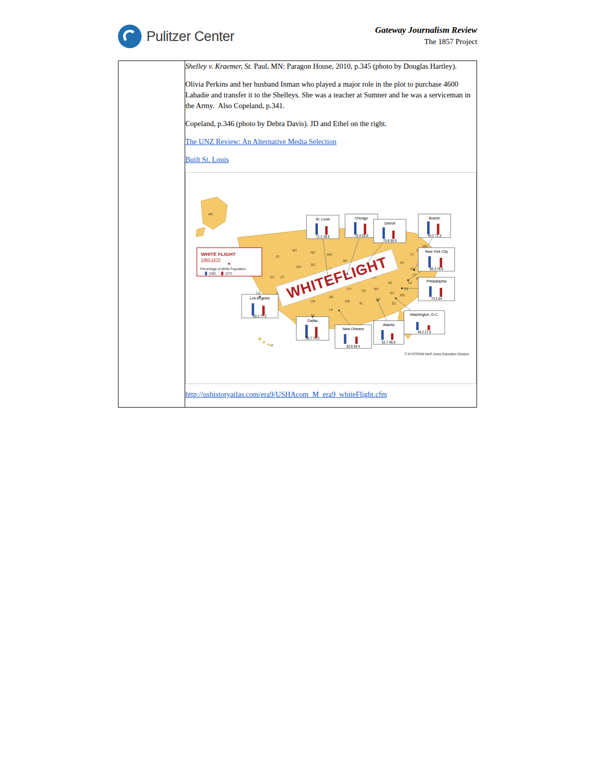Pulitzer Center
Gateway Journalism Review
The 1857 Project
| | Shelley v. Kraemer, St. Paul, MN: Paragon House, 2010, p.345 (photo by Douglas Hartley). Olivia Perkins and her husband Inman who played a major role in the plot to purchase 4600 Labadie and transfer it to the Shelleys. She was a teacher at Sumner and he was a serviceman in the Army. Also Copeland, p.341. Copeland, p.346 (photo by Debra Davis). JD and Ethel on the right. The UNZ Review: An Alternative Media Selection Built St. Louis AK HI WA OR CA NV AZ UT ID MT WY CO NM ND SD NE KS OK TX MN IA MO AR LA WI IL KY MS MI IN TN AL OH WV GA PA VA NC SC NY VT NH ME MA CT RI NJ DE MD WHITEFLIGHT WHITE FLIGHT 1960-1970 ★ Percentage of White Population 1960 1970 St. Louis 71.2 38.6 Chicago 76.4 65.6 Detroit 70.8 55.5 Boston 90.2 72.3 New York City 85.3 76.6 Philadelphia 73.3 64 Washington, D.C. 45.2 27.6 Atlanta 61.7 48.5 New Orleans 62.6 54.4 Dallas 80.7 74.2 Los Angeles 83.2 77.2 © NYSTROM Herff Jones Education Division http://ushistoryatlas.com/era9/USHAcom_M_era9_whiteFlight.cfm |